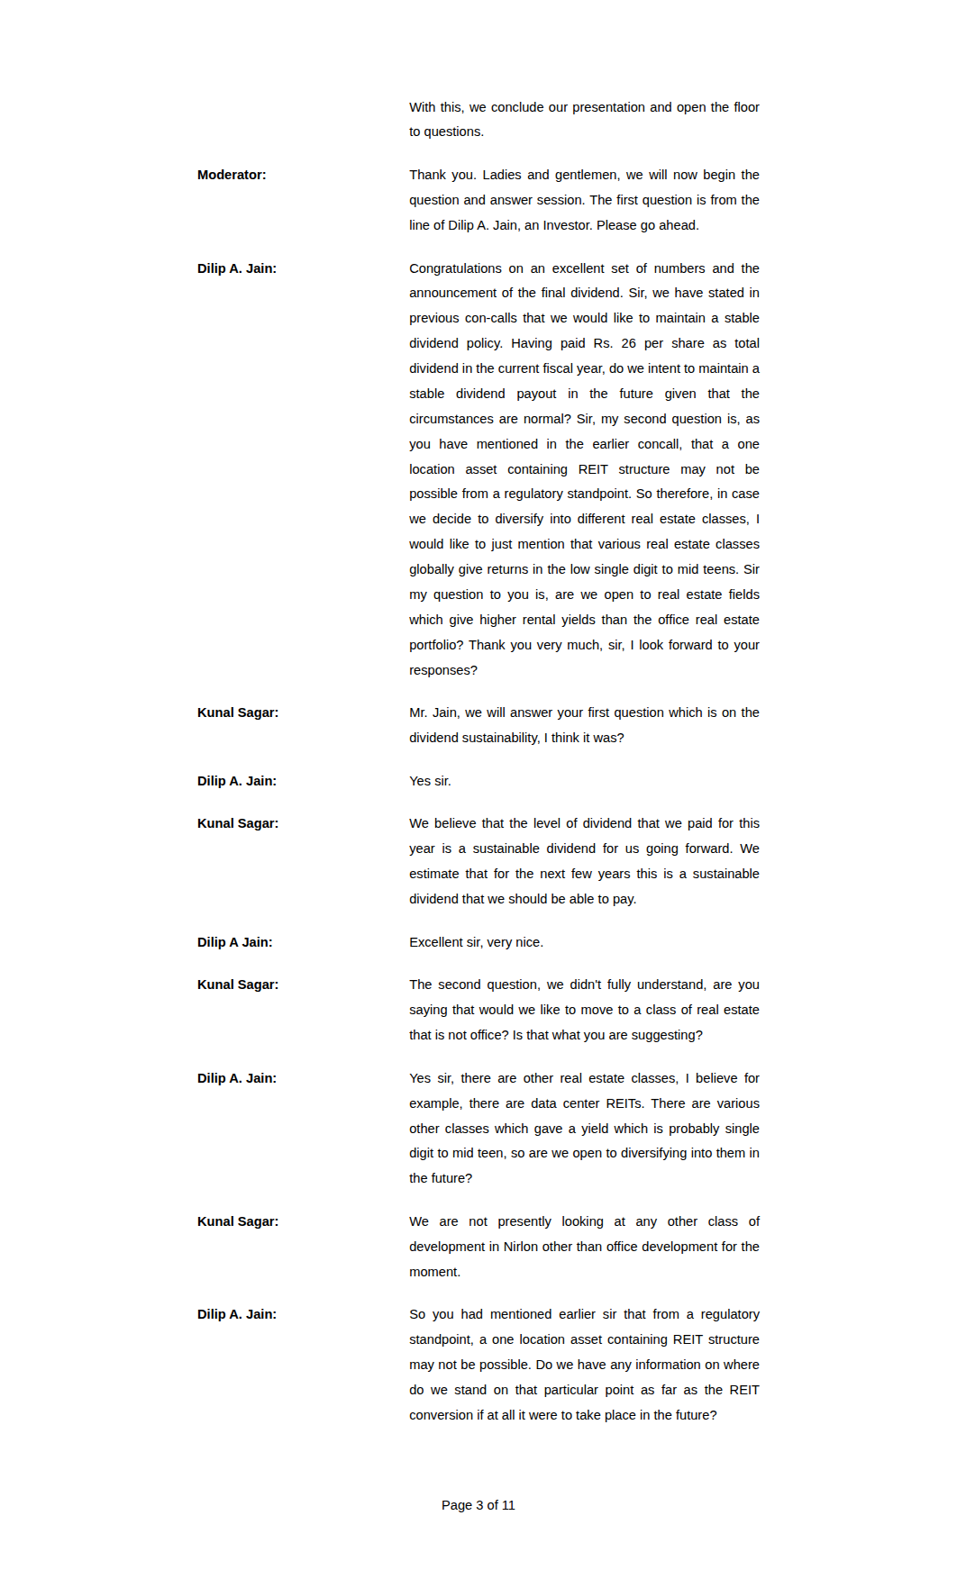With this, we conclude our presentation and open the floor to questions.
Moderator:
Thank you. Ladies and gentlemen, we will now begin the question and answer session. The first question is from the line of Dilip A. Jain, an Investor. Please go ahead.
Dilip A. Jain:
Congratulations on an excellent set of numbers and the announcement of the final dividend. Sir, we have stated in previous con-calls that we would like to maintain a stable dividend policy. Having paid Rs. 26 per share as total dividend in the current fiscal year, do we intent to maintain a stable dividend payout in the future given that the circumstances are normal? Sir, my second question is, as you have mentioned in the earlier concall, that a one location asset containing REIT structure may not be possible from a regulatory standpoint. So therefore, in case we decide to diversify into different real estate classes, I would like to just mention that various real estate classes globally give returns in the low single digit to mid teens. Sir my question to you is, are we open to real estate fields which give higher rental yields than the office real estate portfolio? Thank you very much, sir, I look forward to your responses?
Kunal Sagar:
Mr. Jain, we will answer your first question which is on the dividend sustainability, I think it was?
Dilip A. Jain:
Yes sir.
Kunal Sagar:
We believe that the level of dividend that we paid for this year is a sustainable dividend for us going forward. We estimate that for the next few years this is a sustainable dividend that we should be able to pay.
Dilip A Jain:
Excellent sir, very nice.
Kunal Sagar:
The second question, we didn't fully understand, are you saying that would we like to move to a class of real estate that is not office? Is that what you are suggesting?
Dilip A. Jain:
Yes sir, there are other real estate classes, I believe for example, there are data center REITs. There are various other classes which gave a yield which is probably single digit to mid teen, so are we open to diversifying into them in the future?
Kunal Sagar:
We are not presently looking at any other class of development in Nirlon other than office development for the moment.
Dilip A. Jain:
So you had mentioned earlier sir that from a regulatory standpoint, a one location asset containing REIT structure may not be possible. Do we have any information on where do we stand on that particular point as far as the REIT conversion if at all it were to take place in the future?
Page 3 of 11